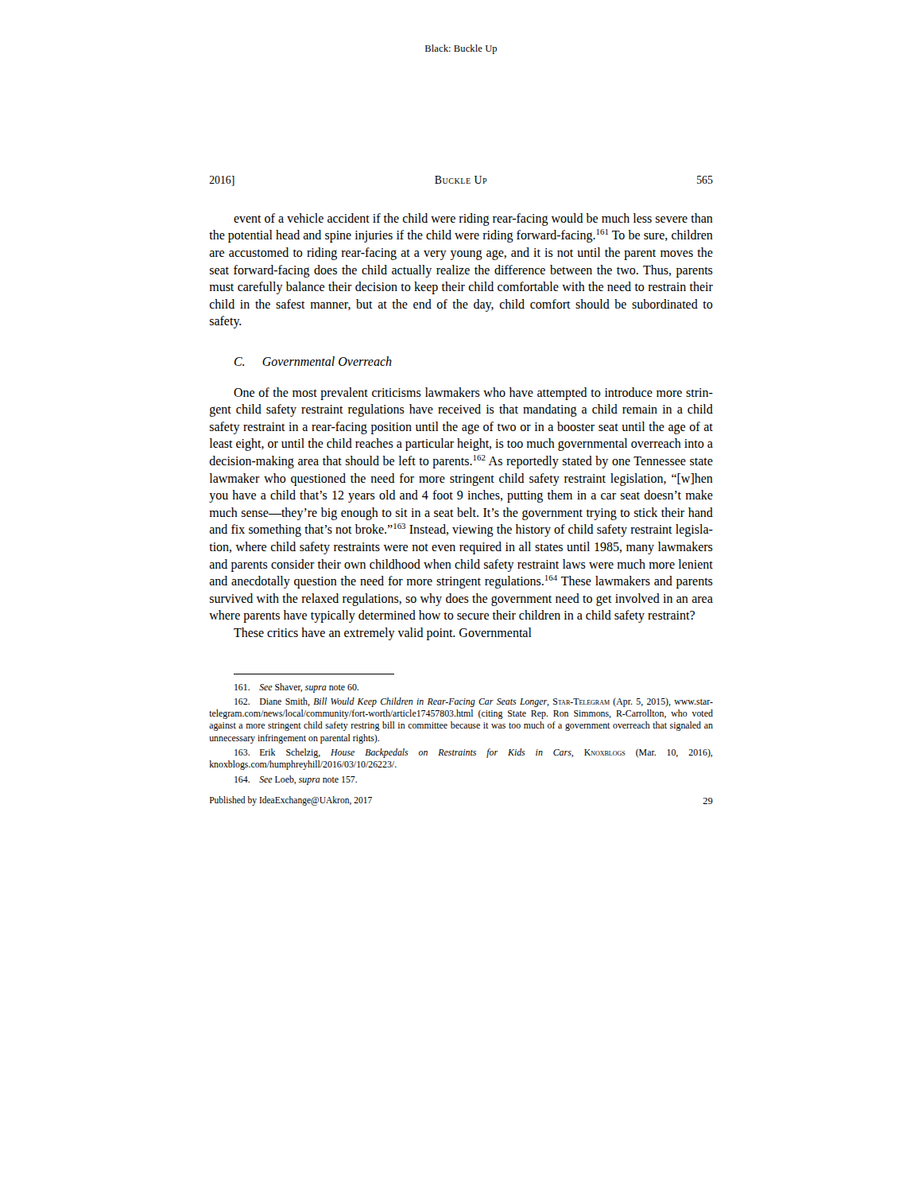Black: Buckle Up
2016]
Buckle Up
565
event of a vehicle accident if the child were riding rear-facing would be much less severe than the potential head and spine injuries if the child were riding forward-facing.161 To be sure, children are accustomed to riding rear-facing at a very young age, and it is not until the parent moves the seat forward-facing does the child actually realize the difference between the two. Thus, parents must carefully balance their decision to keep their child comfortable with the need to restrain their child in the safest manner, but at the end of the day, child comfort should be subordinated to safety.
C. Governmental Overreach
One of the most prevalent criticisms lawmakers who have attempted to introduce more stringent child safety restraint regulations have received is that mandating a child remain in a child safety restraint in a rear-facing position until the age of two or in a booster seat until the age of at least eight, or until the child reaches a particular height, is too much governmental overreach into a decision-making area that should be left to parents.162 As reportedly stated by one Tennessee state lawmaker who questioned the need for more stringent child safety restraint legislation, “[w]hen you have a child that’s 12 years old and 4 foot 9 inches, putting them in a car seat doesn’t make much sense—they’re big enough to sit in a seat belt. It’s the government trying to stick their hand and fix something that’s not broke.”163 Instead, viewing the history of child safety restraint legislation, where child safety restraints were not even required in all states until 1985, many lawmakers and parents consider their own childhood when child safety restraint laws were much more lenient and anecdotally question the need for more stringent regulations.164 These lawmakers and parents survived with the relaxed regulations, so why does the government need to get involved in an area where parents have typically determined how to secure their children in a child safety restraint?
These critics have an extremely valid point. Governmental
161. See Shaver, supra note 60.
162. Diane Smith, Bill Would Keep Children in Rear-Facing Car Seats Longer, Star-Telegram (Apr. 5, 2015), www.star-telegram.com/news/local/community/fort-worth/article17457803.html (citing State Rep. Ron Simmons, R-Carrollton, who voted against a more stringent child safety restring bill in committee because it was too much of a government overreach that signaled an unnecessary infringement on parental rights).
163. Erik Schelzig, House Backpedals on Restraints for Kids in Cars, Knoxblogs (Mar. 10, 2016), knoxblogs.com/humphreyhill/2016/03/10/26223/.
164. See Loeb, supra note 157.
Published by IdeaExchange@UAkron, 2017
29